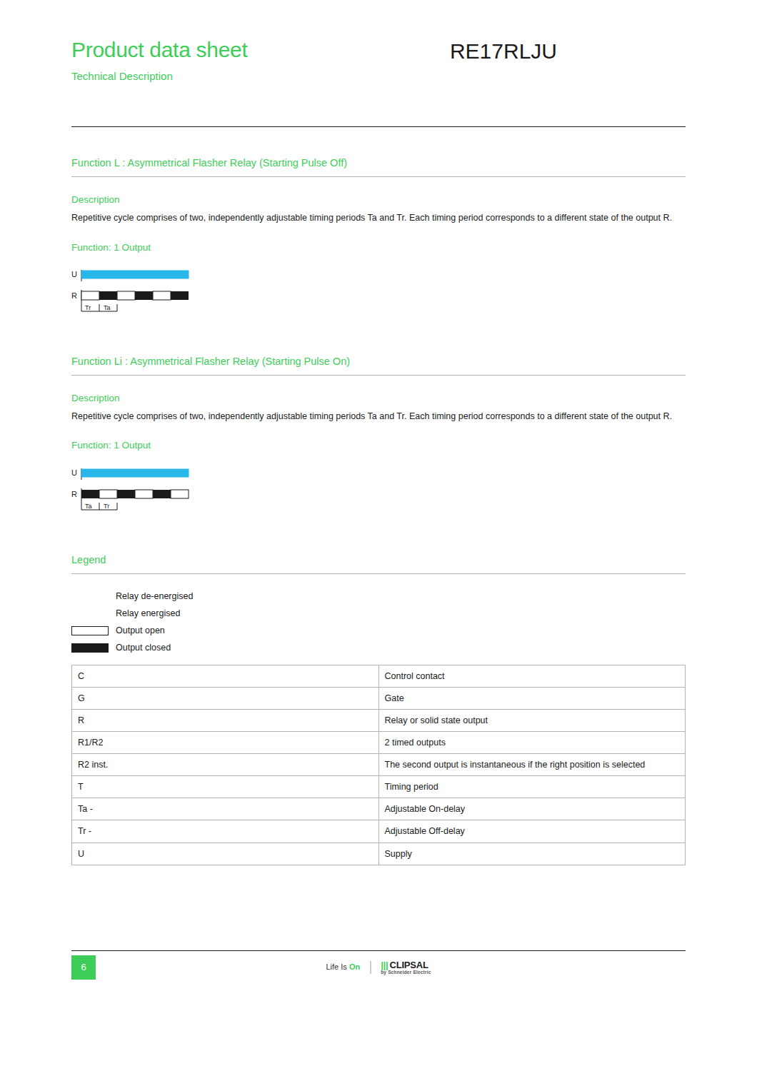Product data sheet
Technical Description
RE17RLJU
Function L : Asymmetrical Flasher Relay (Starting Pulse Off)
Description
Repetitive cycle comprises of two, independently adjustable timing periods Ta and Tr. Each timing period corresponds to a different state of the output R.
Function: 1 Output
U R Tr Ta
Function Li : Asymmetrical Flasher Relay (Starting Pulse On)
Description
Repetitive cycle comprises of two, independently adjustable timing periods Ta and Tr. Each timing period corresponds to a different state of the output R.
Function: 1 Output
U R Ta Tr
Legend
Relay de-energised
Relay energised
Output open
Output closed
| C | Control contact |
| G | Gate |
| R | Relay or solid state output |
| R1/R2 | 2 timed outputs |
| R2 inst. | The second output is instantaneous if the right position is selected |
| T | Timing period |
| Ta - | Adjustable On-delay |
| Tr - | Adjustable Off-delay |
| U | Supply |
6
Life Is On |||CLIPSALby Schneider Electric